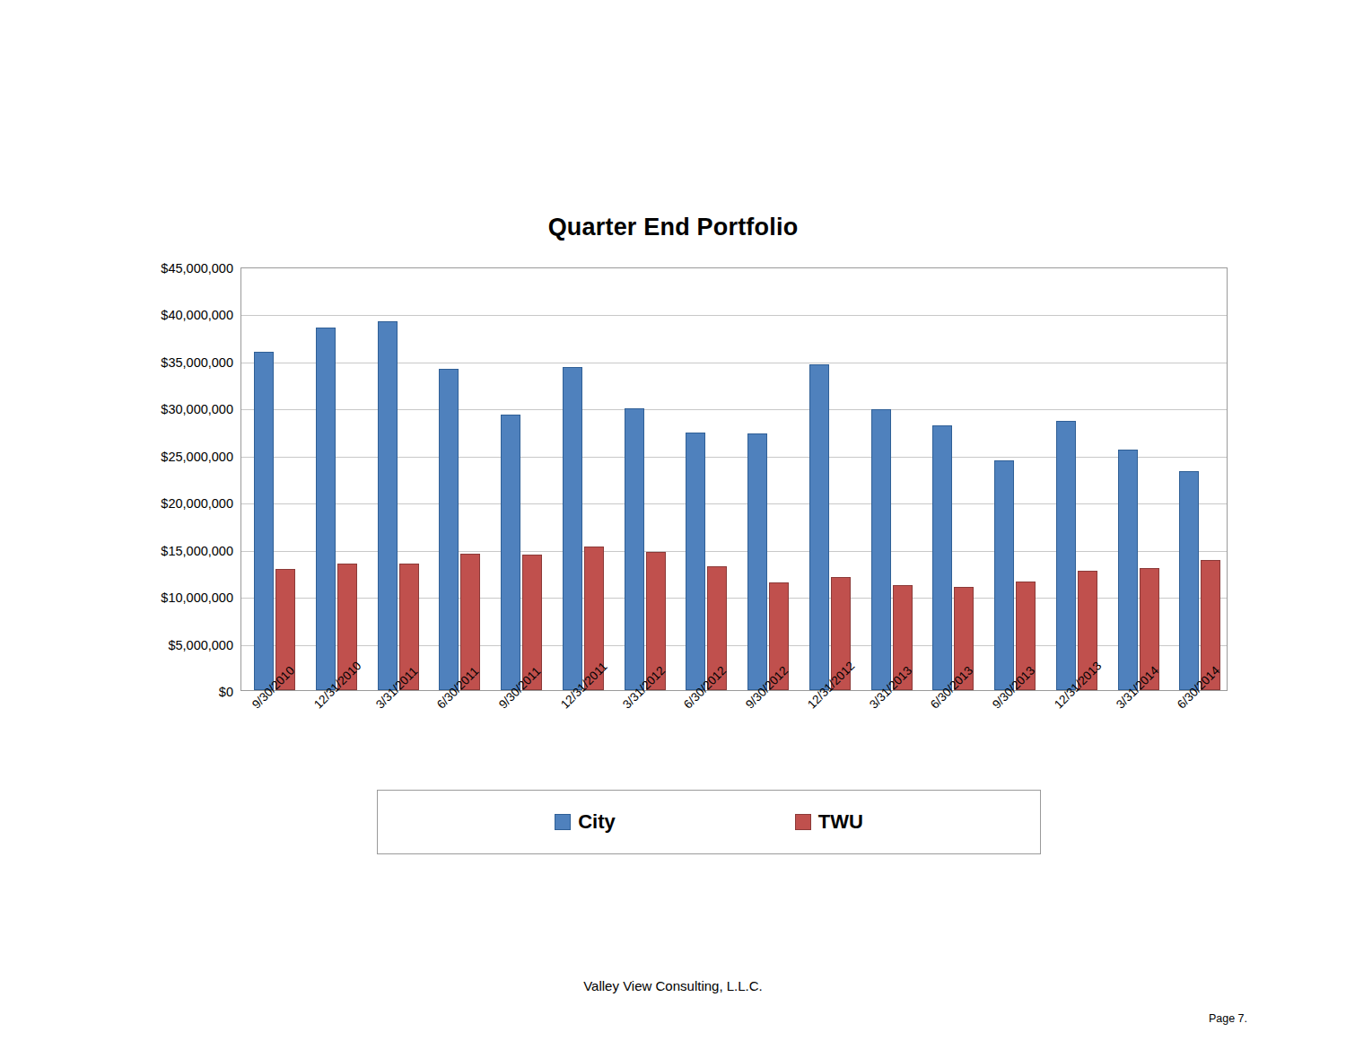Quarter End Portfolio
$45,000,000
$40,000,000
$35,000,000
$30,000,000
$25,000,000
$20,000,000
$15,000,000
$10,000,000
$5,000,000
$0
9/30/2010
12/31/2010
3/31/2011
6/30/2011
9/30/2011
12/31/2011
3/31/2012
6/30/2012
9/30/2012
12/31/2012
3/31/2013
6/30/2013
9/30/2013
12/31/2013
3/31/2014
6/30/2014
City
TWU
Valley View Consulting, L.L.C.
Page 7.